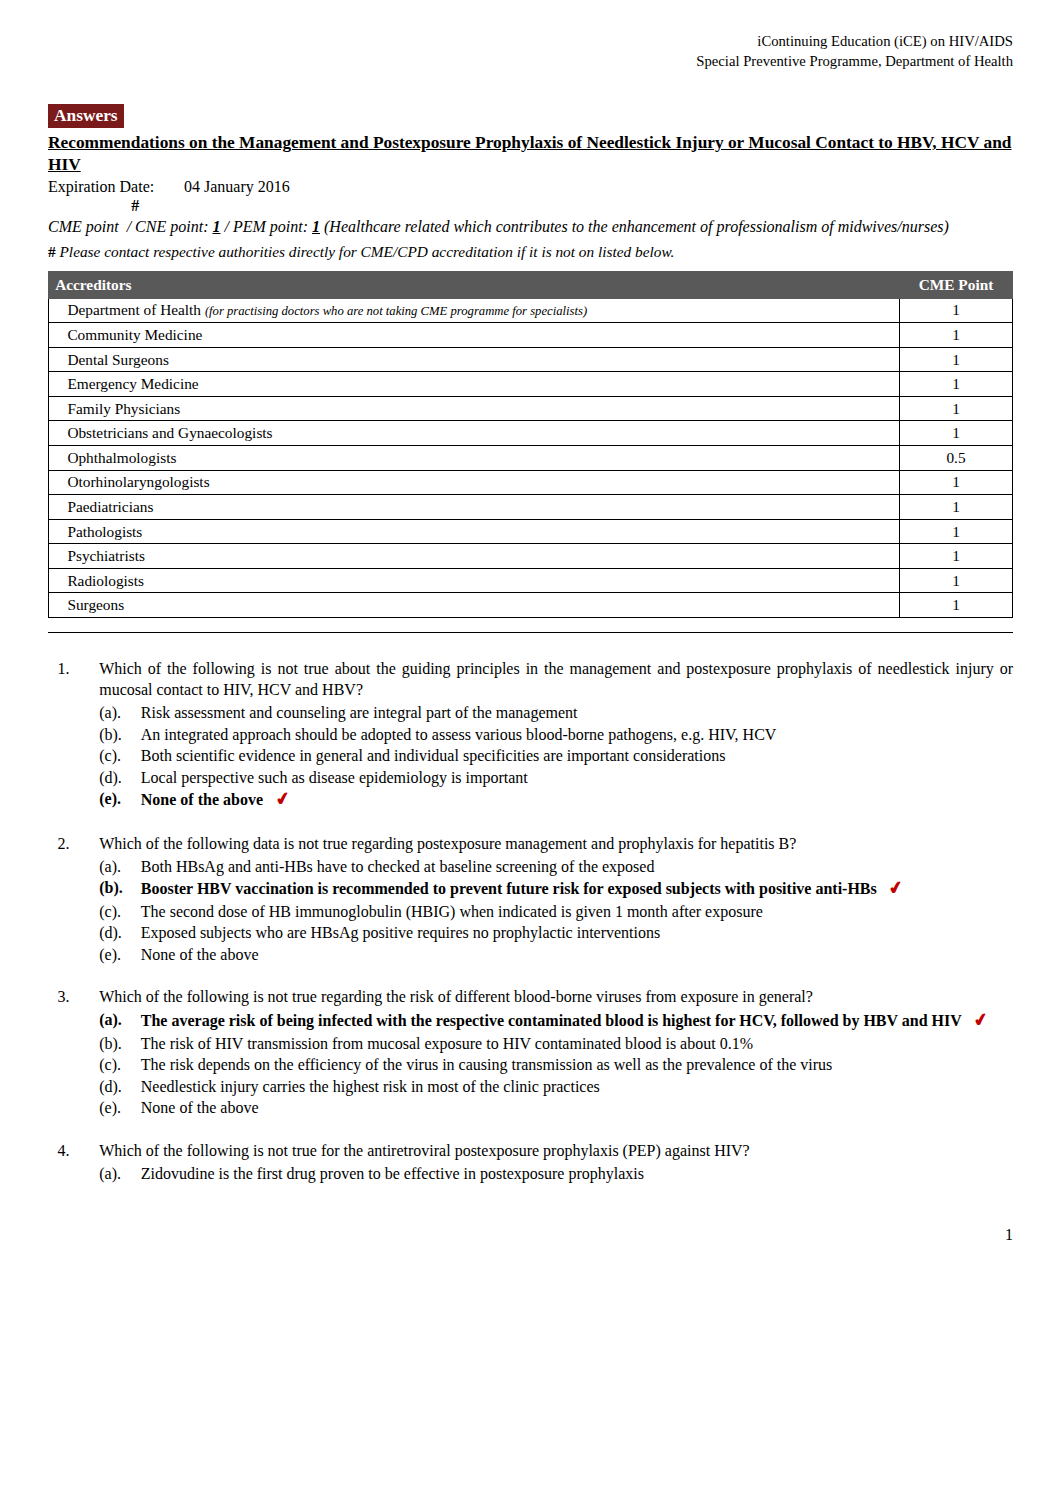iContinuing Education (iCE) on HIV/AIDS
Special Preventive Programme, Department of Health
Answers
Recommendations on the Management and Postexposure Prophylaxis of Needlestick Injury or Mucosal Contact to HBV, HCV and HIV
Expiration Date: 04 January 2016
#
CME point / CNE point: 1 / PEM point: 1 (Healthcare related which contributes to the enhancement of professionalism of midwives/nurses)
# Please contact respective authorities directly for CME/CPD accreditation if it is not on listed below.
| Accreditors | CME Point |
| --- | --- |
| Department of Health (for practising doctors who are not taking CME programme for specialists) | 1 |
| Community Medicine | 1 |
| Dental Surgeons | 1 |
| Emergency Medicine | 1 |
| Family Physicians | 1 |
| Obstetricians and Gynaecologists | 1 |
| Ophthalmologists | 0.5 |
| Otorhinolaryngologists | 1 |
| Paediatricians | 1 |
| Pathologists | 1 |
| Psychiatrists | 1 |
| Radiologists | 1 |
| Surgeons | 1 |
Which of the following is not true about the guiding principles in the management and postexposure prophylaxis of needlestick injury or mucosal contact to HIV, HCV and HBV?
Risk assessment and counseling are integral part of the management
An integrated approach should be adopted to assess various blood-borne pathogens, e.g. HIV, HCV
Both scientific evidence in general and individual specificities are important considerations
Local perspective such as disease epidemiology is important
None of the above ✔
Which of the following data is not true regarding postexposure management and prophylaxis for hepatitis B?
Both HBsAg and anti-HBs have to checked at baseline screening of the exposed
Booster HBV vaccination is recommended to prevent future risk for exposed subjects with positive anti-HBs ✔
The second dose of HB immunoglobulin (HBIG) when indicated is given 1 month after exposure
Exposed subjects who are HBsAg positive requires no prophylactic interventions
None of the above
Which of the following is not true regarding the risk of different blood-borne viruses from exposure in general?
The average risk of being infected with the respective contaminated blood is highest for HCV, followed by HBV and HIV ✔
The risk of HIV transmission from mucosal exposure to HIV contaminated blood is about 0.1%
The risk depends on the efficiency of the virus in causing transmission as well as the prevalence of the virus
Needlestick injury carries the highest risk in most of the clinic practices
None of the above
Which of the following is not true for the antiretroviral postexposure prophylaxis (PEP) against HIV?
Zidovudine is the first drug proven to be effective in postexposure prophylaxis
1